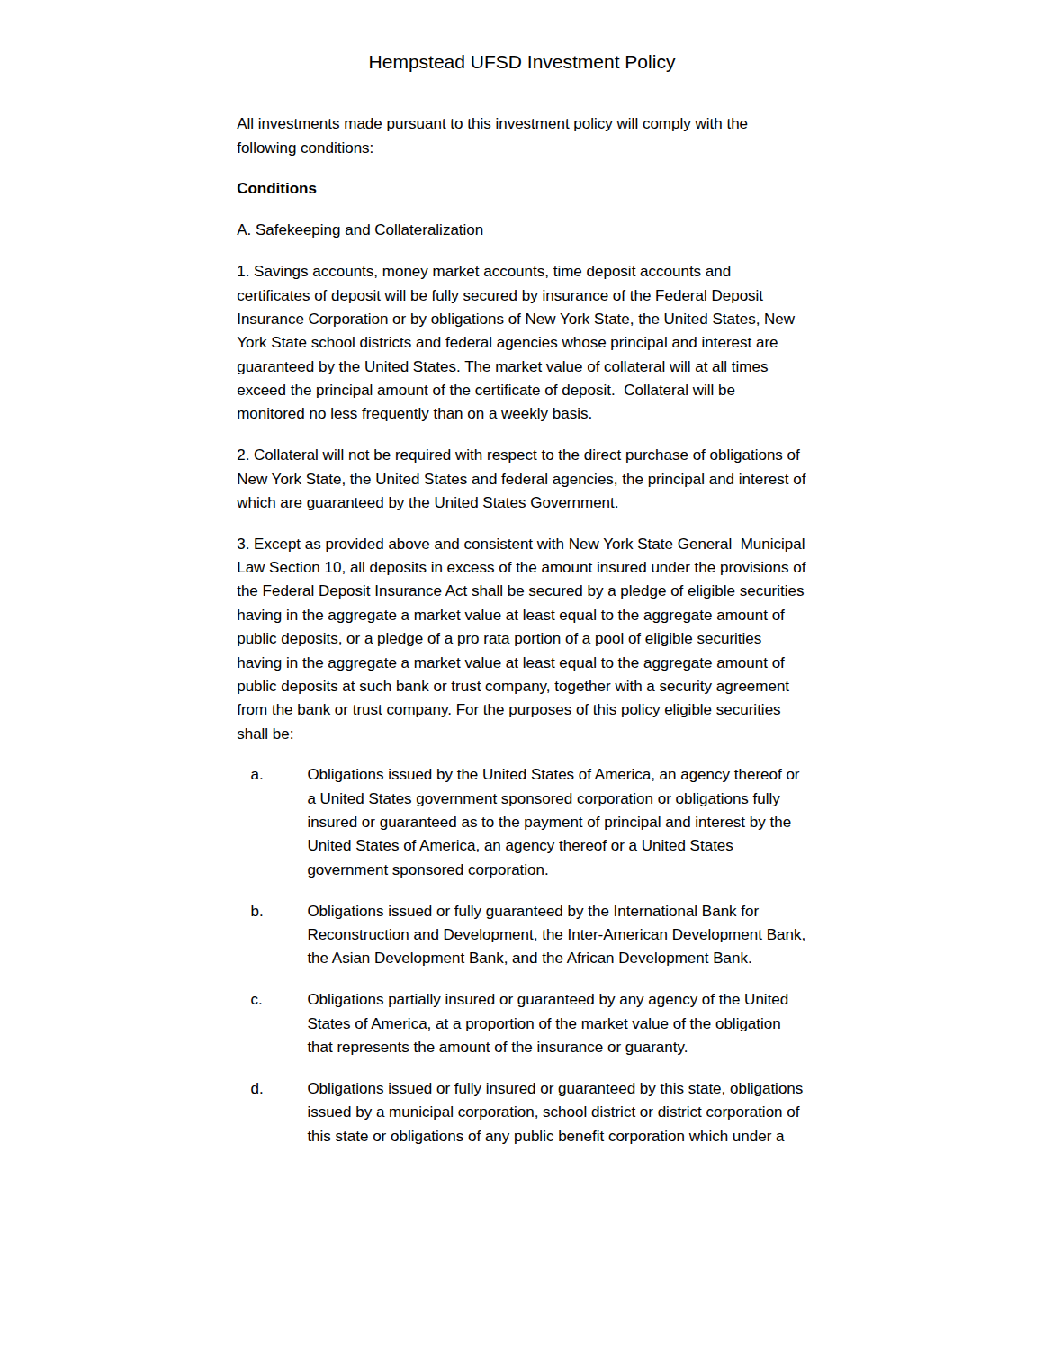Hempstead UFSD Investment Policy
All investments made pursuant to this investment policy will comply with the following conditions:
Conditions
A. Safekeeping and Collateralization
1. Savings accounts, money market accounts, time deposit accounts and certificates of deposit will be fully secured by insurance of the Federal Deposit Insurance Corporation or by obligations of New York State, the United States, New York State school districts and federal agencies whose principal and interest are guaranteed by the United States. The market value of collateral will at all times exceed the principal amount of the certificate of deposit. Collateral will be monitored no less frequently than on a weekly basis.
2. Collateral will not be required with respect to the direct purchase of obligations of New York State, the United States and federal agencies, the principal and interest of which are guaranteed by the United States Government.
3. Except as provided above and consistent with New York State General Municipal Law Section 10, all deposits in excess of the amount insured under the provisions of the Federal Deposit Insurance Act shall be secured by a pledge of eligible securities having in the aggregate a market value at least equal to the aggregate amount of public deposits, or a pledge of a pro rata portion of a pool of eligible securities having in the aggregate a market value at least equal to the aggregate amount of public deposits at such bank or trust company, together with a security agreement from the bank or trust company. For the purposes of this policy eligible securities shall be:
a. Obligations issued by the United States of America, an agency thereof or a United States government sponsored corporation or obligations fully insured or guaranteed as to the payment of principal and interest by the United States of America, an agency thereof or a United States government sponsored corporation.
b. Obligations issued or fully guaranteed by the International Bank for Reconstruction and Development, the Inter-American Development Bank, the Asian Development Bank, and the African Development Bank.
c. Obligations partially insured or guaranteed by any agency of the United States of America, at a proportion of the market value of the obligation that represents the amount of the insurance or guaranty.
d. Obligations issued or fully insured or guaranteed by this state, obligations issued by a municipal corporation, school district or district corporation of this state or obligations of any public benefit corporation which under a